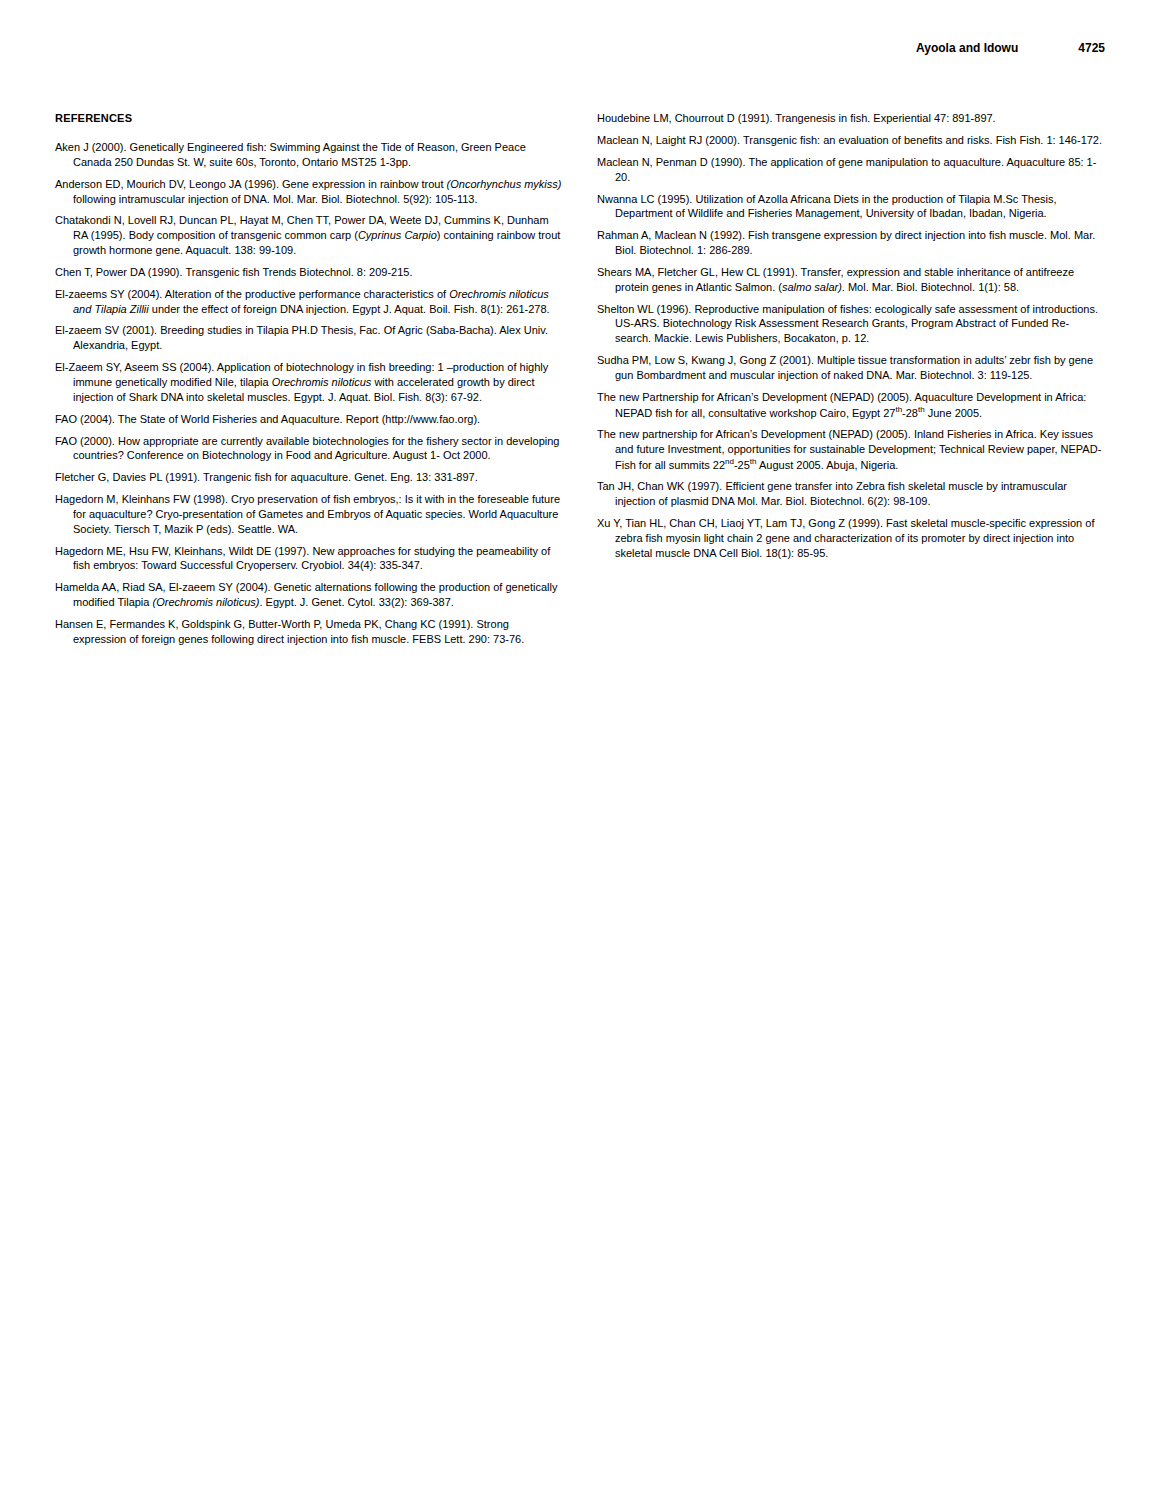Ayoola and Idowu 4725
REFERENCES
Aken J (2000). Genetically Engineered fish: Swimming Against the Tide of Reason, Green Peace Canada 250 Dundas St. W, suite 60s, Toronto, Ontario MST25 1-3pp.
Anderson ED, Mourich DV, Leongo JA (1996). Gene expression in rainbow trout (Oncorhynchus mykiss) following intramuscular injection of DNA. Mol. Mar. Biol. Biotechnol. 5(92): 105-113.
Chatakondi N, Lovell RJ, Duncan PL, Hayat M, Chen TT, Power DA, Weete DJ, Cummins K, Dunham RA (1995). Body composition of transgenic common carp (Cyprinus Carpio) containing rainbow trout growth hormone gene. Aquacult. 138: 99-109.
Chen T, Power DA (1990). Transgenic fish Trends Biotechnol. 8: 209-215.
El-zaeems SY (2004). Alteration of the productive performance characteristics of Orechromis niloticus and Tilapia Zillii under the effect of foreign DNA injection. Egypt J. Aquat. Boil. Fish. 8(1): 261-278.
El-zaeem SV (2001). Breeding studies in Tilapia PH.D Thesis, Fac. Of Agric (Saba-Bacha). Alex Univ. Alexandria, Egypt.
El-Zaeem SY, Aseem SS (2004). Application of biotechnology in fish breeding: 1 –production of highly immune genetically modified Nile, tilapia Orechromis niloticus with accelerated growth by direct injection of Shark DNA into skeletal muscles. Egypt. J. Aquat. Biol. Fish. 8(3): 67-92.
FAO (2004). The State of World Fisheries and Aquaculture. Report (http://www.fao.org).
FAO (2000). How appropriate are currently available biotechnologies for the fishery sector in developing countries? Conference on Biotechnology in Food and Agriculture. August 1- Oct 2000.
Fletcher G, Davies PL (1991). Trangenic fish for aquaculture. Genet. Eng. 13: 331-897.
Hagedorn M, Kleinhans FW (1998). Cryo preservation of fish embryos,: Is it with in the foreseable future for aquaculture? Cryo-presentation of Gametes and Embryos of Aquatic species. World Aquaculture Society. Tiersch T, Mazik P (eds). Seattle. WA.
Hagedorn ME, Hsu FW, Kleinhans, Wildt DE (1997). New approaches for studying the peameability of fish embryos: Toward Successful Cryoperserv. Cryobiol. 34(4): 335-347.
Hamelda AA, Riad SA, El-zaeem SY (2004). Genetic alternations following the production of genetically modified Tilapia (Orechromis niloticus). Egypt. J. Genet. Cytol. 33(2): 369-387.
Hansen E, Fermandes K, Goldspink G, Butter-Worth P, Umeda PK, Chang KC (1991). Strong expression of foreign genes following direct injection into fish muscle. FEBS Lett. 290: 73-76.
Houdebine LM, Chourrout D (1991). Trangenesis in fish. Experiential 47: 891-897.
Maclean N, Laight RJ (2000). Transgenic fish: an evaluation of benefits and risks. Fish Fish. 1: 146-172.
Maclean N, Penman D (1990). The application of gene manipulation to aquaculture. Aquaculture 85: 1-20.
Nwanna LC (1995). Utilization of Azolla Africana Diets in the production of Tilapia M.Sc Thesis, Department of Wildlife and Fisheries Management, University of Ibadan, Ibadan, Nigeria.
Rahman A, Maclean N (1992). Fish transgene expression by direct injection into fish muscle. Mol. Mar. Biol. Biotechnol. 1: 286-289.
Shears MA, Fletcher GL, Hew CL (1991). Transfer, expression and stable inheritance of antifreeze protein genes in Atlantic Salmon. (salmo salar). Mol. Mar. Biol. Biotechnol. 1(1): 58.
Shelton WL (1996). Reproductive manipulation of fishes: ecologically safe assessment of introductions. US-ARS. Biotechnology Risk Assessment Research Grants, Program Abstract of Funded Re-search. Mackie. Lewis Publishers, Bocakaton, p. 12.
Sudha PM, Low S, Kwang J, Gong Z (2001). Multiple tissue transformation in adults’ zebr fish by gene gun Bombardment and muscular injection of naked DNA. Mar. Biotechnol. 3: 119-125.
The new Partnership for African’s Development (NEPAD) (2005). Aquaculture Development in Africa: NEPAD fish for all, consultative workshop Cairo, Egypt 27th-28th June 2005.
The new partnership for African’s Development (NEPAD) (2005). Inland Fisheries in Africa. Key issues and future Investment, opportunities for sustainable Development; Technical Review paper, NEPAD-Fish for all summits 22nd-25th August 2005. Abuja, Nigeria.
Tan JH, Chan WK (1997). Efficient gene transfer into Zebra fish skeletal muscle by intramuscular injection of plasmid DNA Mol. Mar. Biol. Biotechnol. 6(2): 98-109.
Xu Y, Tian HL, Chan CH, Liaoj YT, Lam TJ, Gong Z (1999). Fast skeletal muscle-specific expression of zebra fish myosin light chain 2 gene and characterization of its promoter by direct injection into skeletal muscle DNA Cell Biol. 18(1): 85-95.